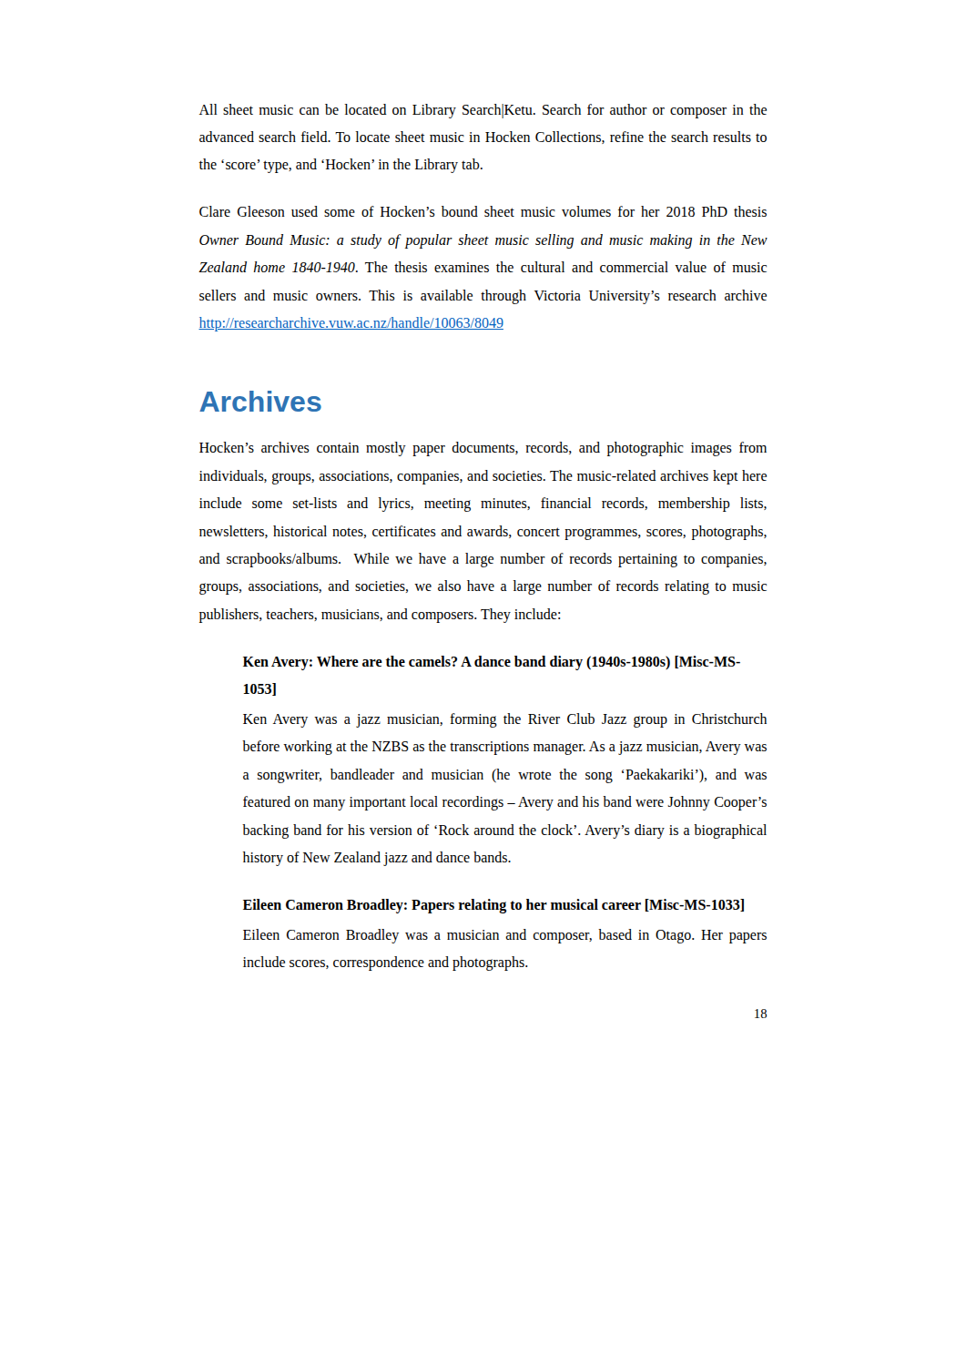All sheet music can be located on Library Search|Ketu. Search for author or composer in the advanced search field. To locate sheet music in Hocken Collections, refine the search results to the ‘score’ type, and ‘Hocken’ in the Library tab.
Clare Gleeson used some of Hocken’s bound sheet music volumes for her 2018 PhD thesis Owner Bound Music: a study of popular sheet music selling and music making in the New Zealand home 1840-1940. The thesis examines the cultural and commercial value of music sellers and music owners. This is available through Victoria University’s research archive http://researcharchive.vuw.ac.nz/handle/10063/8049
Archives
Hocken’s archives contain mostly paper documents, records, and photographic images from individuals, groups, associations, companies, and societies. The music-related archives kept here include some set-lists and lyrics, meeting minutes, financial records, membership lists, newsletters, historical notes, certificates and awards, concert programmes, scores, photographs, and scrapbooks/albums. While we have a large number of records pertaining to companies, groups, associations, and societies, we also have a large number of records relating to music publishers, teachers, musicians, and composers. They include:
Ken Avery: Where are the camels? A dance band diary (1940s-1980s) [Misc-MS-1053]
Ken Avery was a jazz musician, forming the River Club Jazz group in Christchurch before working at the NZBS as the transcriptions manager. As a jazz musician, Avery was a songwriter, bandleader and musician (he wrote the song ‘Paekakariki’), and was featured on many important local recordings – Avery and his band were Johnny Cooper’s backing band for his version of ‘Rock around the clock’. Avery’s diary is a biographical history of New Zealand jazz and dance bands.
Eileen Cameron Broadley: Papers relating to her musical career [Misc-MS-1033]
Eileen Cameron Broadley was a musician and composer, based in Otago. Her papers include scores, correspondence and photographs.
18